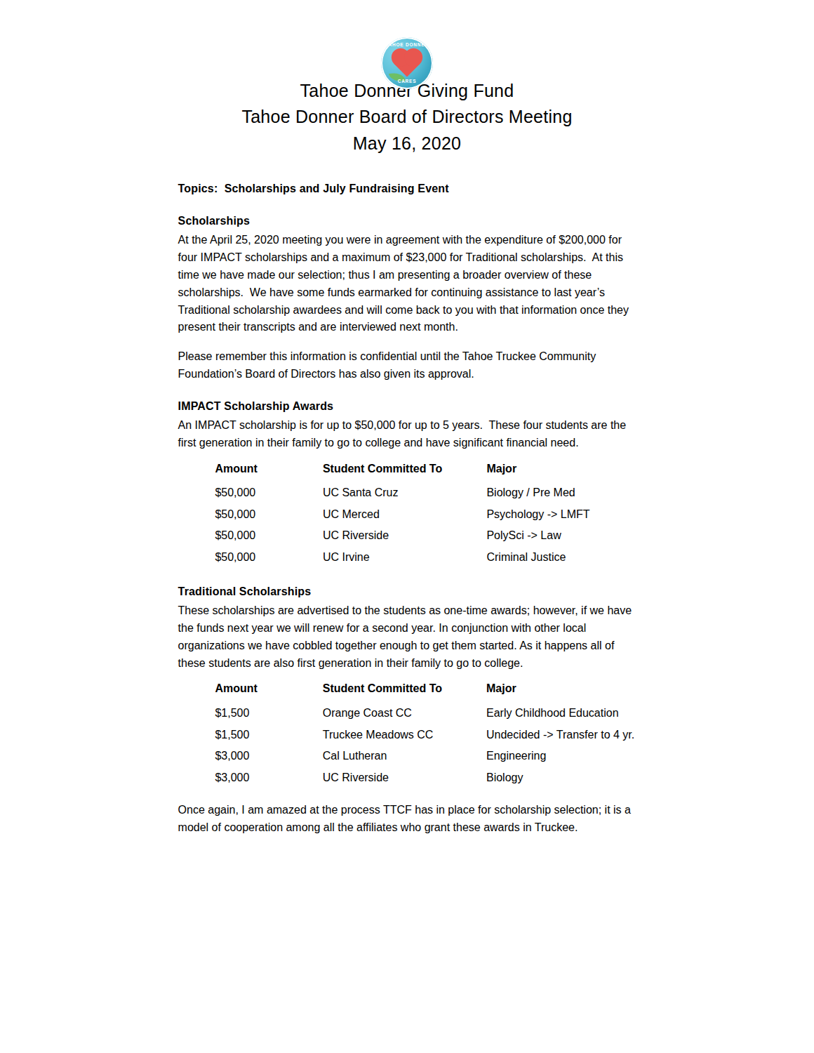Tahoe Donner Cares
Tahoe Donner Giving Fund
Tahoe Donner Board of Directors Meeting
May 16, 2020
Topics: Scholarships and July Fundraising Event
Scholarships
At the April 25, 2020 meeting you were in agreement with the expenditure of $200,000 for four IMPACT scholarships and a maximum of $23,000 for Traditional scholarships. At this time we have made our selection; thus I am presenting a broader overview of these scholarships. We have some funds earmarked for continuing assistance to last year’s Traditional scholarship awardees and will come back to you with that information once they present their transcripts and are interviewed next month.
Please remember this information is confidential until the Tahoe Truckee Community Foundation’s Board of Directors has also given its approval.
IMPACT Scholarship Awards
An IMPACT scholarship is for up to $50,000 for up to 5 years. These four students are the first generation in their family to go to college and have significant financial need.
| Amount | Student Committed To | Major |
| --- | --- | --- |
| $50,000 | UC Santa Cruz | Biology / Pre Med |
| $50,000 | UC Merced | Psychology -> LMFT |
| $50,000 | UC Riverside | PolySci -> Law |
| $50,000 | UC Irvine | Criminal Justice |
Traditional Scholarships
These scholarships are advertised to the students as one-time awards; however, if we have the funds next year we will renew for a second year. In conjunction with other local organizations we have cobbled together enough to get them started. As it happens all of these students are also first generation in their family to go to college.
| Amount | Student Committed To | Major |
| --- | --- | --- |
| $1,500 | Orange Coast CC | Early Childhood Education |
| $1,500 | Truckee Meadows CC | Undecided -> Transfer to 4 yr. |
| $3,000 | Cal Lutheran | Engineering |
| $3,000 | UC Riverside | Biology |
Once again, I am amazed at the process TTCF has in place for scholarship selection; it is a model of cooperation among all the affiliates who grant these awards in Truckee.